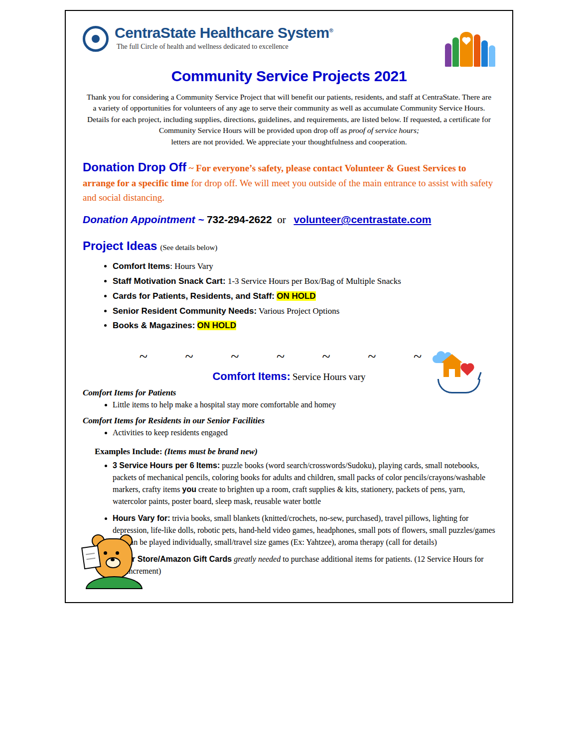CentraState Healthcare System®
The full Circle of health and wellness dedicated to excellence
Community Service Projects 2021
Thank you for considering a Community Service Project that will benefit our patients, residents, and staff at CentraState. There are a variety of opportunities for volunteers of any age to serve their community as well as accumulate Community Service Hours. Details for each project, including supplies, directions, guidelines, and requirements, are listed below. If requested, a certificate for Community Service Hours will be provided upon drop off as proof of service hours;
letters are not provided. We appreciate your thoughtfulness and cooperation.
Donation Drop Off ~ For everyone’s safety, please contact Volunteer & Guest Services to arrange for a specific time for drop off. We will meet you outside of the main entrance to assist with safety and social distancing.
Donation Appointment ~ 732-294-2622 or volunteer@centrastate.com
Project Ideas
(See details below)
Comfort Items: Hours Vary
Staff Motivation Snack Cart: 1-3 Service Hours per Box/Bag of Multiple Snacks
Cards for Patients, Residents, and Staff: ON HOLD
Senior Resident Community Needs: Various Project Options
Books & Magazines: ON HOLD
~ ~ ~ ~ ~ ~ ~
Comfort Items: Service Hours vary
Comfort Items for Patients
Little items to help make a hospital stay more comfortable and homey
Comfort Items for Residents in our Senior Facilities
Activities to keep residents engaged
Examples Include: (Items must be brand new)
3 Service Hours per 6 Items: puzzle books (word search/crosswords/Sudoku), playing cards, small notebooks, packets of mechanical pencils, coloring books for adults and children, small packs of color pencils/crayons/washable markers, crafty items you create to brighten up a room, craft supplies & kits, stationery, packets of pens, yarn, watercolor paints, poster board, sleep mask, reusable water bottle
Hours Vary for: trivia books, small blankets (knitted/crochets, no-sew, purchased), travel pillows, lighting for depression, life-like dolls, robotic pets, hand-held video games, headphones, small pots of flowers, small puzzles/games that can be played individually, small/travel size games (Ex: Yahtzee), aroma therapy (call for details)
Dollar Store/Amazon Gift Cards greatly needed to purchase additional items for patients. (12 Service Hours for $25 increment)